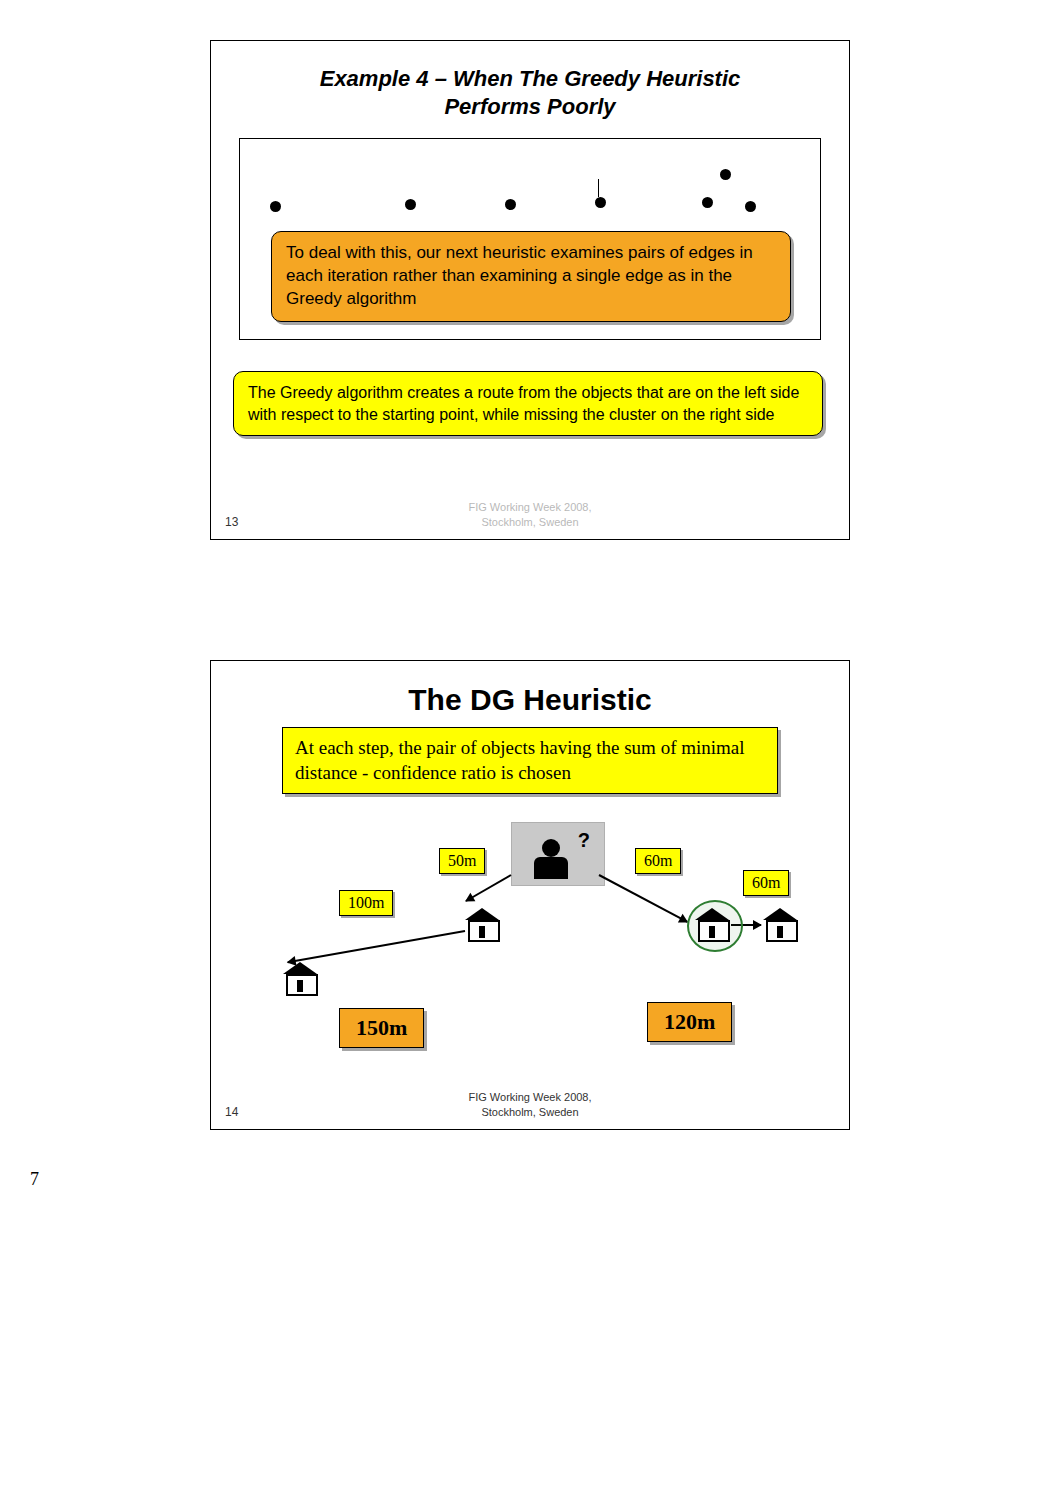Example 4 – When The Greedy Heuristic
Performs Poorly
To deal with this, our next heuristic examines pairs of edges in each iteration rather than examining a single edge as in the Greedy algorithm
The Greedy algorithm creates a route from the objects that are on the left side with respect to the starting point, while missing the cluster on the right side
13
FIG Working Week 2008,
Stockholm, Sweden
The DG Heuristic
At each step, the pair of objects having the sum of minimal distance - confidence ratio is chosen
?
50m 100m 60m 60m 150m 120m
14
FIG Working Week 2008,
Stockholm, Sweden
7